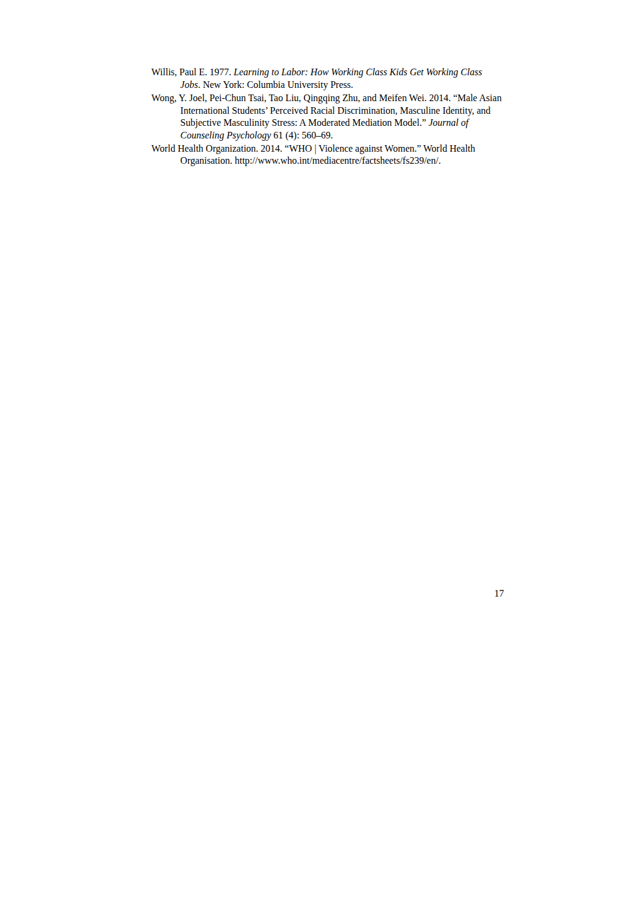Willis, Paul E. 1977. Learning to Labor: How Working Class Kids Get Working Class Jobs. New York: Columbia University Press.
Wong, Y. Joel, Pei-Chun Tsai, Tao Liu, Qingqing Zhu, and Meifen Wei. 2014. “Male Asian International Students’ Perceived Racial Discrimination, Masculine Identity, and Subjective Masculinity Stress: A Moderated Mediation Model.” Journal of Counseling Psychology 61 (4): 560–69.
World Health Organization. 2014. “WHO | Violence against Women.” World Health Organisation. http://www.who.int/mediacentre/factsheets/fs239/en/.
17